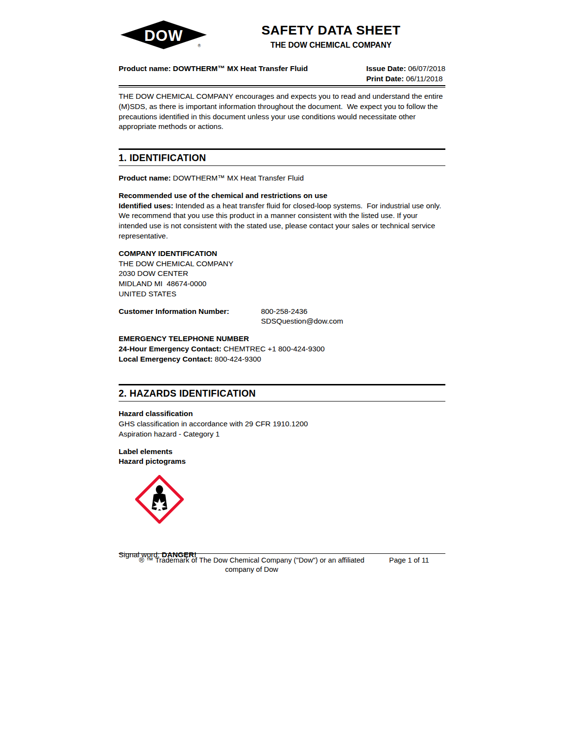DOW ®
SAFETY DATA SHEET
THE DOW CHEMICAL COMPANY
Product name: DOWTHERM™ MX Heat Transfer Fluid
Issue Date: 06/07/2018
Print Date: 06/11/2018
THE DOW CHEMICAL COMPANY encourages and expects you to read and understand the entire (M)SDS, as there is important information throughout the document. We expect you to follow the precautions identified in this document unless your use conditions would necessitate other appropriate methods or actions.
1. IDENTIFICATION
Product name: DOWTHERM™ MX Heat Transfer Fluid
Recommended use of the chemical and restrictions on use
Identified uses: Intended as a heat transfer fluid for closed-loop systems. For industrial use only.
We recommend that you use this product in a manner consistent with the listed use. If your intended use is not consistent with the stated use, please contact your sales or technical service representative.
COMPANY IDENTIFICATION
THE DOW CHEMICAL COMPANY
2030 DOW CENTER
MIDLAND MI 48674-0000
UNITED STATES
Customer Information Number:
800-258-2436
SDSQuestion@dow.com
EMERGENCY TELEPHONE NUMBER
24-Hour Emergency Contact: CHEMTREC +1 800-424-9300
Local Emergency Contact: 800-424-9300
2. HAZARDS IDENTIFICATION
Hazard classification
GHS classification in accordance with 29 CFR 1910.1200
Aspiration hazard - Category 1
Label elements
Hazard pictograms
Signal word: DANGER!
® ™ Trademark of The Dow Chemical Company ("Dow") or an affiliated company of Dow
Page 1 of 11